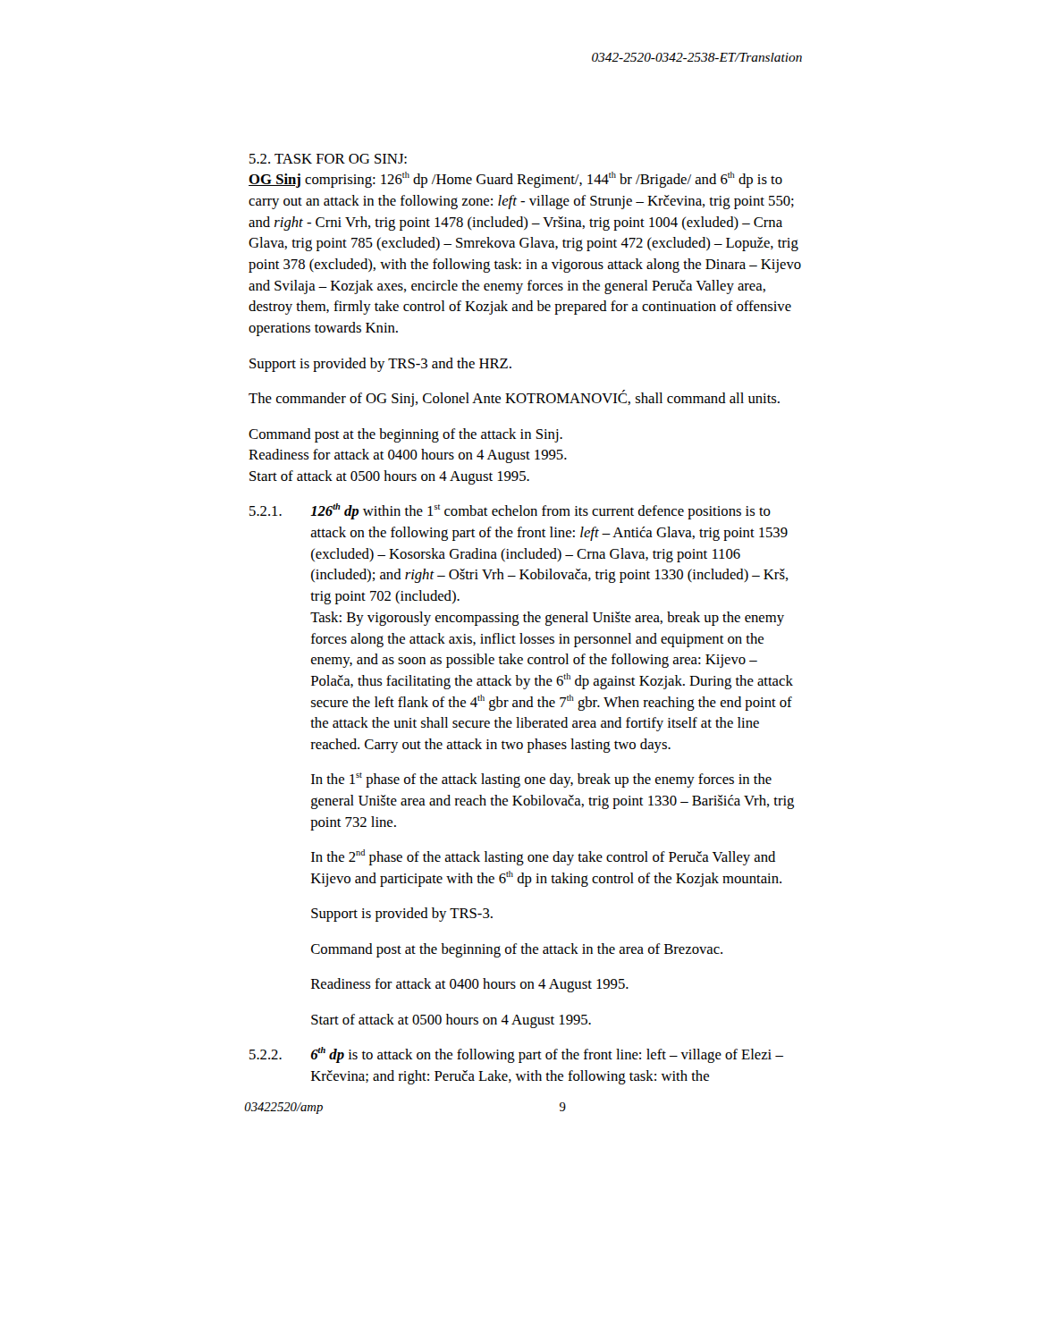0342-2520-0342-2538-ET/Translation
5.2. TASK FOR OG SINJ:
OG Sinj comprising: 126th dp /Home Guard Regiment/, 144th br /Brigade/ and 6th dp is to carry out an attack in the following zone: left - village of Strunje – Krčevina, trig point 550; and right - Crni Vrh, trig point 1478 (included) – Vršina, trig point 1004 (exluded) – Crna Glava, trig point 785 (excluded) – Smrekova Glava, trig point 472 (excluded) – Lopuže, trig point 378 (excluded), with the following task: in a vigorous attack along the Dinara – Kijevo and Svilaja – Kozjak axes, encircle the enemy forces in the general Peruča Valley area, destroy them, firmly take control of Kozjak and be prepared for a continuation of offensive operations towards Knin.
Support is provided by TRS-3 and the HRZ.
The commander of OG Sinj, Colonel Ante KOTROMANOVIĆ, shall command all units.
Command post at the beginning of the attack in Sinj.
Readiness for attack at 0400 hours on 4 August 1995.
Start of attack at 0500 hours on 4 August 1995.
5.2.1.
126th dp within the 1st combat echelon from its current defence positions is to attack on the following part of the front line: left – Antića Glava, trig point 1539 (excluded) – Kosorska Gradina (included) – Crna Glava, trig point 1106 (included); and right – Oštri Vrh – Kobilovača, trig point 1330 (included) – Krš, trig point 702 (included).
Task: By vigorously encompassing the general Unište area, break up the enemy forces along the attack axis, inflict losses in personnel and equipment on the enemy, and as soon as possible take control of the following area: Kijevo – Polača, thus facilitating the attack by the 6th dp against Kozjak. During the attack secure the left flank of the 4th gbr and the 7th gbr. When reaching the end point of the attack the unit shall secure the liberated area and fortify itself at the line reached. Carry out the attack in two phases lasting two days.
In the 1st phase of the attack lasting one day, break up the enemy forces in the general Unište area and reach the Kobilovača, trig point 1330 – Barišića Vrh, trig point 732 line.
In the 2nd phase of the attack lasting one day take control of Peruča Valley and Kijevo and participate with the 6th dp in taking control of the Kozjak mountain.
Support is provided by TRS-3.
Command post at the beginning of the attack in the area of Brezovac.
Readiness for attack at 0400 hours on 4 August 1995.
Start of attack at 0500 hours on 4 August 1995.
5.2.2.
6th dp is to attack on the following part of the front line: left – village of Elezi – Krčevina; and right: Peruča Lake, with the following task: with the
03422520/amp
9